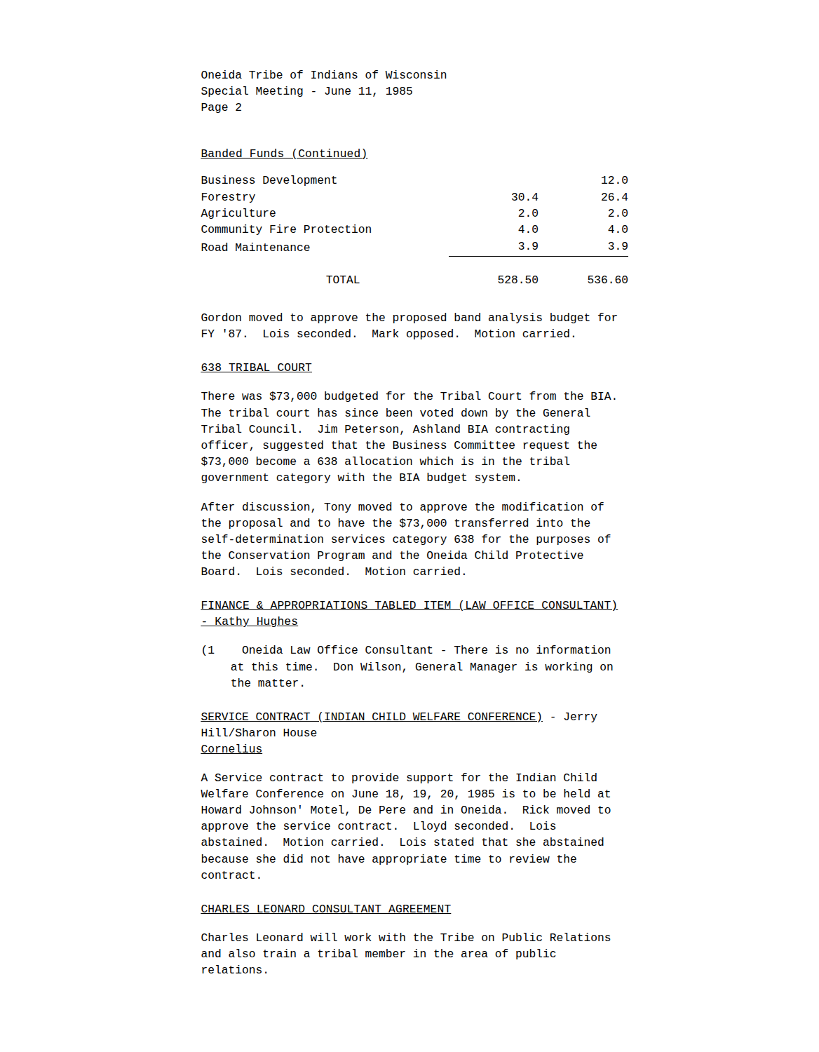Oneida Tribe of Indians of Wisconsin
Special Meeting - June 11, 1985
Page 2
Banded Funds (Continued)
| Business Development | | 12.0 |
| Forestry | 30.4 | 26.4 |
| Agriculture | 2.0 | 2.0 |
| Community Fire Protection | 4.0 | 4.0 |
| Road Maintenance | 3.9 | 3.9 |
| TOTAL | 528.50 | 536.60 |
Gordon moved to approve the proposed band analysis budget for FY '87. Lois seconded. Mark opposed. Motion carried.
638 TRIBAL COURT
There was $73,000 budgeted for the Tribal Court from the BIA. The tribal court has since been voted down by the General Tribal Council. Jim Peterson, Ashland BIA contracting officer, suggested that the Business Committee request the $73,000 become a 638 allocation which is in the tribal government category with the BIA budget system.
After discussion, Tony moved to approve the modification of the proposal and to have the $73,000 transferred into the self-determination services category 638 for the purposes of the Conservation Program and the Oneida Child Protective Board. Lois seconded. Motion carried.
FINANCE & APPROPRIATIONS TABLED ITEM (LAW OFFICE CONSULTANT) - Kathy Hughes
(1 Oneida Law Office Consultant - There is no information at this time. Don Wilson, General Manager is working on the matter.
SERVICE CONTRACT (INDIAN CHILD WELFARE CONFERENCE) - Jerry Hill/Sharon House
Cornelius
A Service contract to provide support for the Indian Child Welfare Conference on June 18, 19, 20, 1985 is to be held at Howard Johnson' Motel, De Pere and in Oneida. Rick moved to approve the service contract. Lloyd seconded. Lois abstained. Motion carried. Lois stated that she abstained because she did not have appropriate time to review the contract.
CHARLES LEONARD CONSULTANT AGREEMENT
Charles Leonard will work with the Tribe on Public Relations and also train a tribal member in the area of public relations.